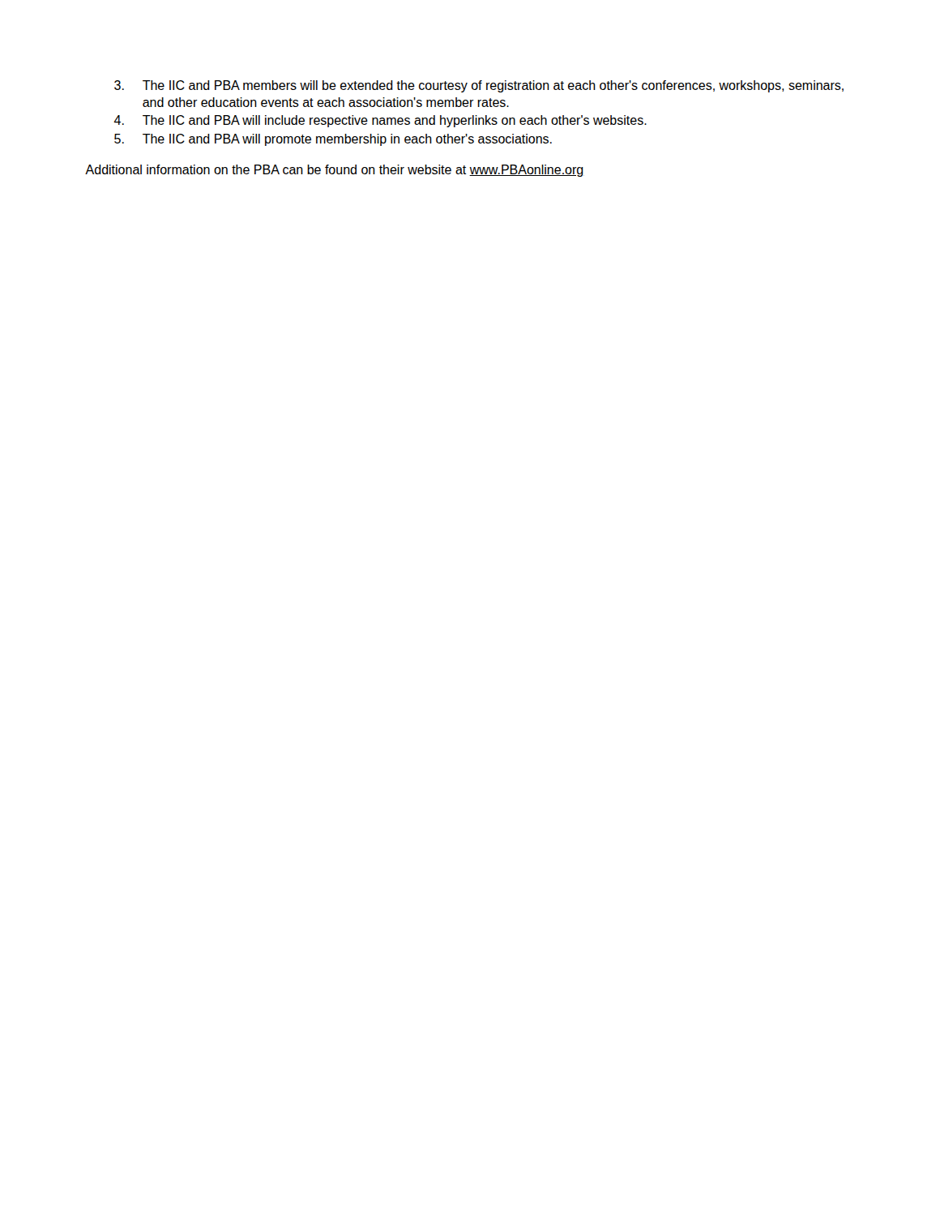The IIC and PBA members will be extended the courtesy of registration at each other's conferences, workshops, seminars, and other education events at each association's member rates.
The IIC and PBA will include respective names and hyperlinks on each other's websites.
The IIC and PBA will promote membership in each other's associations.
Additional information on the PBA can be found on their website at www.PBAonline.org